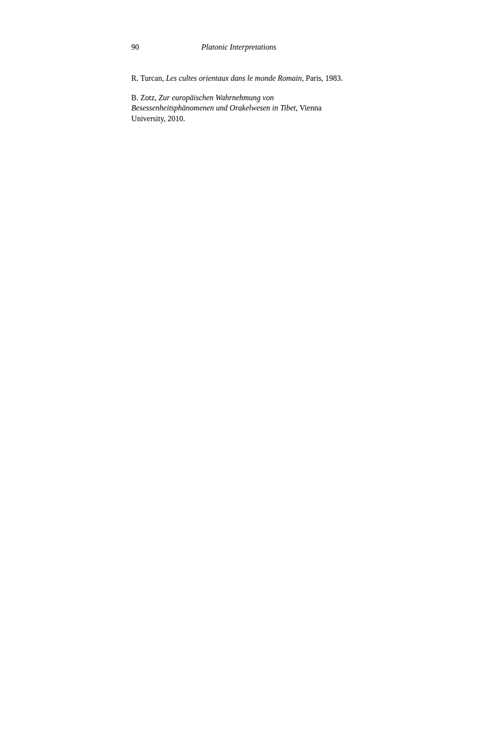90 Platonic Interpretations
R. Turcan, Les cultes orientaux dans le monde Romain, Paris, 1983.
B. Zotz, Zur europäischen Wahrnehmung von Besessenheitsphänomenen und Orakelwesen in Tibet, Vienna University, 2010.